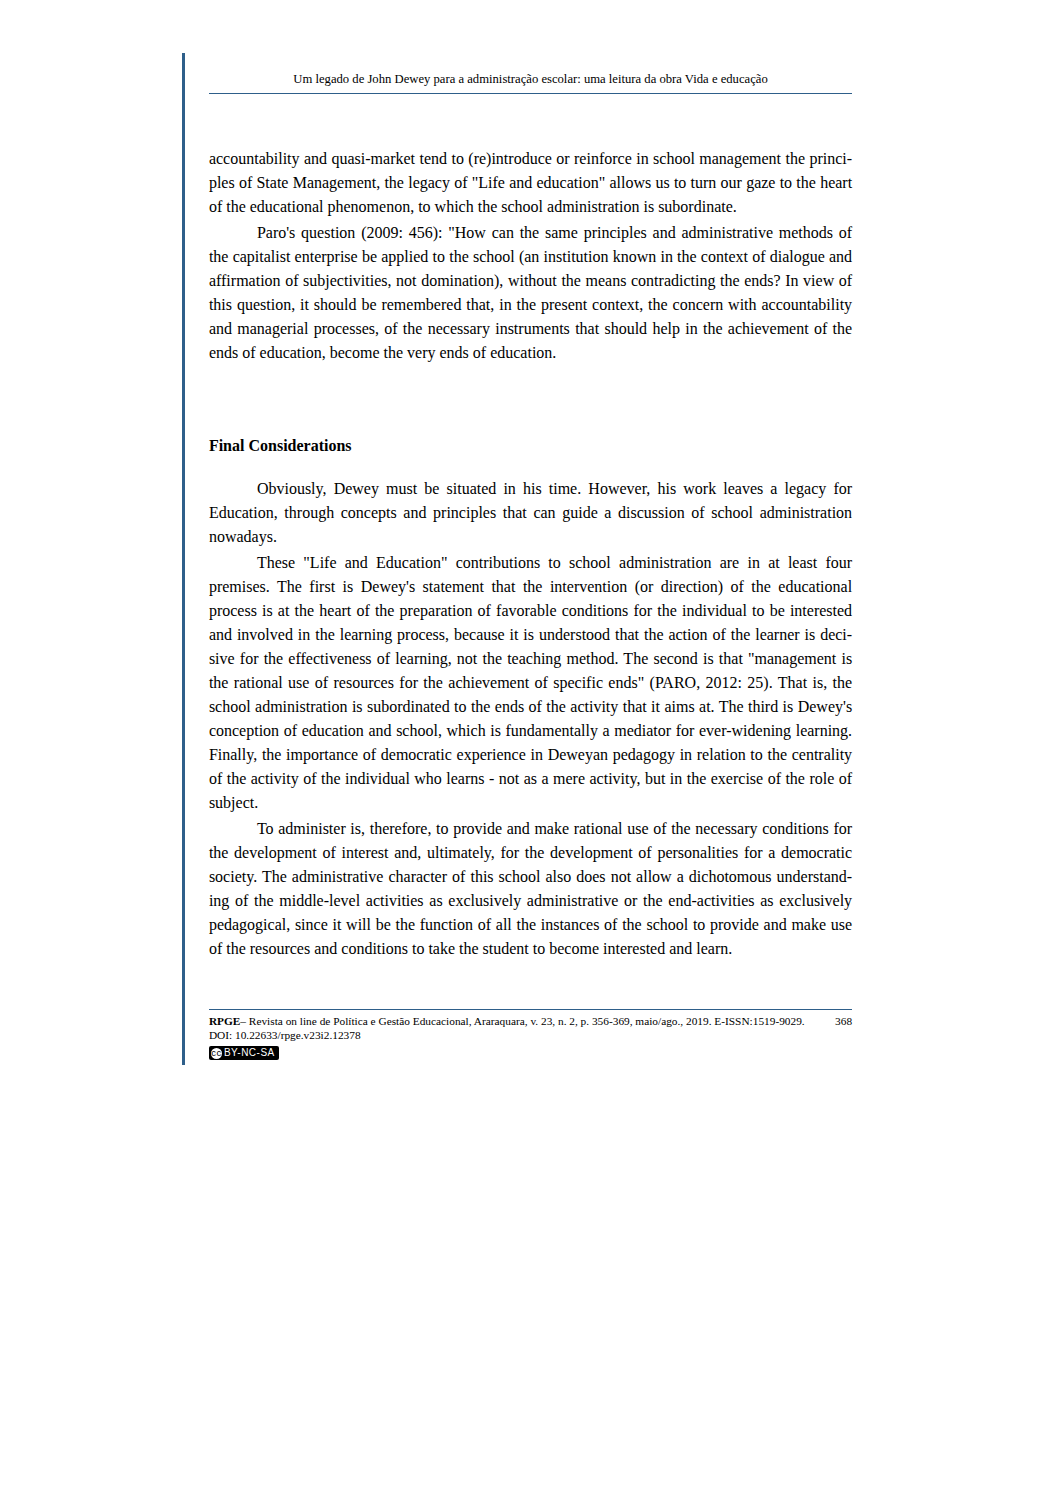Um legado de John Dewey para a administração escolar: uma leitura da obra Vida e educação
accountability and quasi-market tend to (re)introduce or reinforce in school management the principles of State Management, the legacy of "Life and education" allows us to turn our gaze to the heart of the educational phenomenon, to which the school administration is subordinate.
Paro's question (2009: 456): "How can the same principles and administrative methods of the capitalist enterprise be applied to the school (an institution known in the context of dialogue and affirmation of subjectivities, not domination), without the means contradicting the ends? In view of this question, it should be remembered that, in the present context, the concern with accountability and managerial processes, of the necessary instruments that should help in the achievement of the ends of education, become the very ends of education.
Final Considerations
Obviously, Dewey must be situated in his time. However, his work leaves a legacy for Education, through concepts and principles that can guide a discussion of school administration nowadays.
These "Life and Education" contributions to school administration are in at least four premises. The first is Dewey's statement that the intervention (or direction) of the educational process is at the heart of the preparation of favorable conditions for the individual to be interested and involved in the learning process, because it is understood that the action of the learner is decisive for the effectiveness of learning, not the teaching method. The second is that "management is the rational use of resources for the achievement of specific ends" (PARO, 2012: 25). That is, the school administration is subordinated to the ends of the activity that it aims at. The third is Dewey's conception of education and school, which is fundamentally a mediator for ever-widening learning. Finally, the importance of democratic experience in Deweyan pedagogy in relation to the centrality of the activity of the individual who learns - not as a mere activity, but in the exercise of the role of subject.
To administer is, therefore, to provide and make rational use of the necessary conditions for the development of interest and, ultimately, for the development of personalities for a democratic society. The administrative character of this school also does not allow a dichotomous understanding of the middle-level activities as exclusively administrative or the end-activities as exclusively pedagogical, since it will be the function of all the instances of the school to provide and make use of the resources and conditions to take the student to become interested and learn.
RPGE– Revista on line de Política e Gestão Educacional, Araraquara, v. 23, n. 2, p. 356-369, maio/ago., 2019. E-ISSN:1519-9029.
DOI: 10.22633/rpge.v23i2.12378
cc BY-NC-SA
368